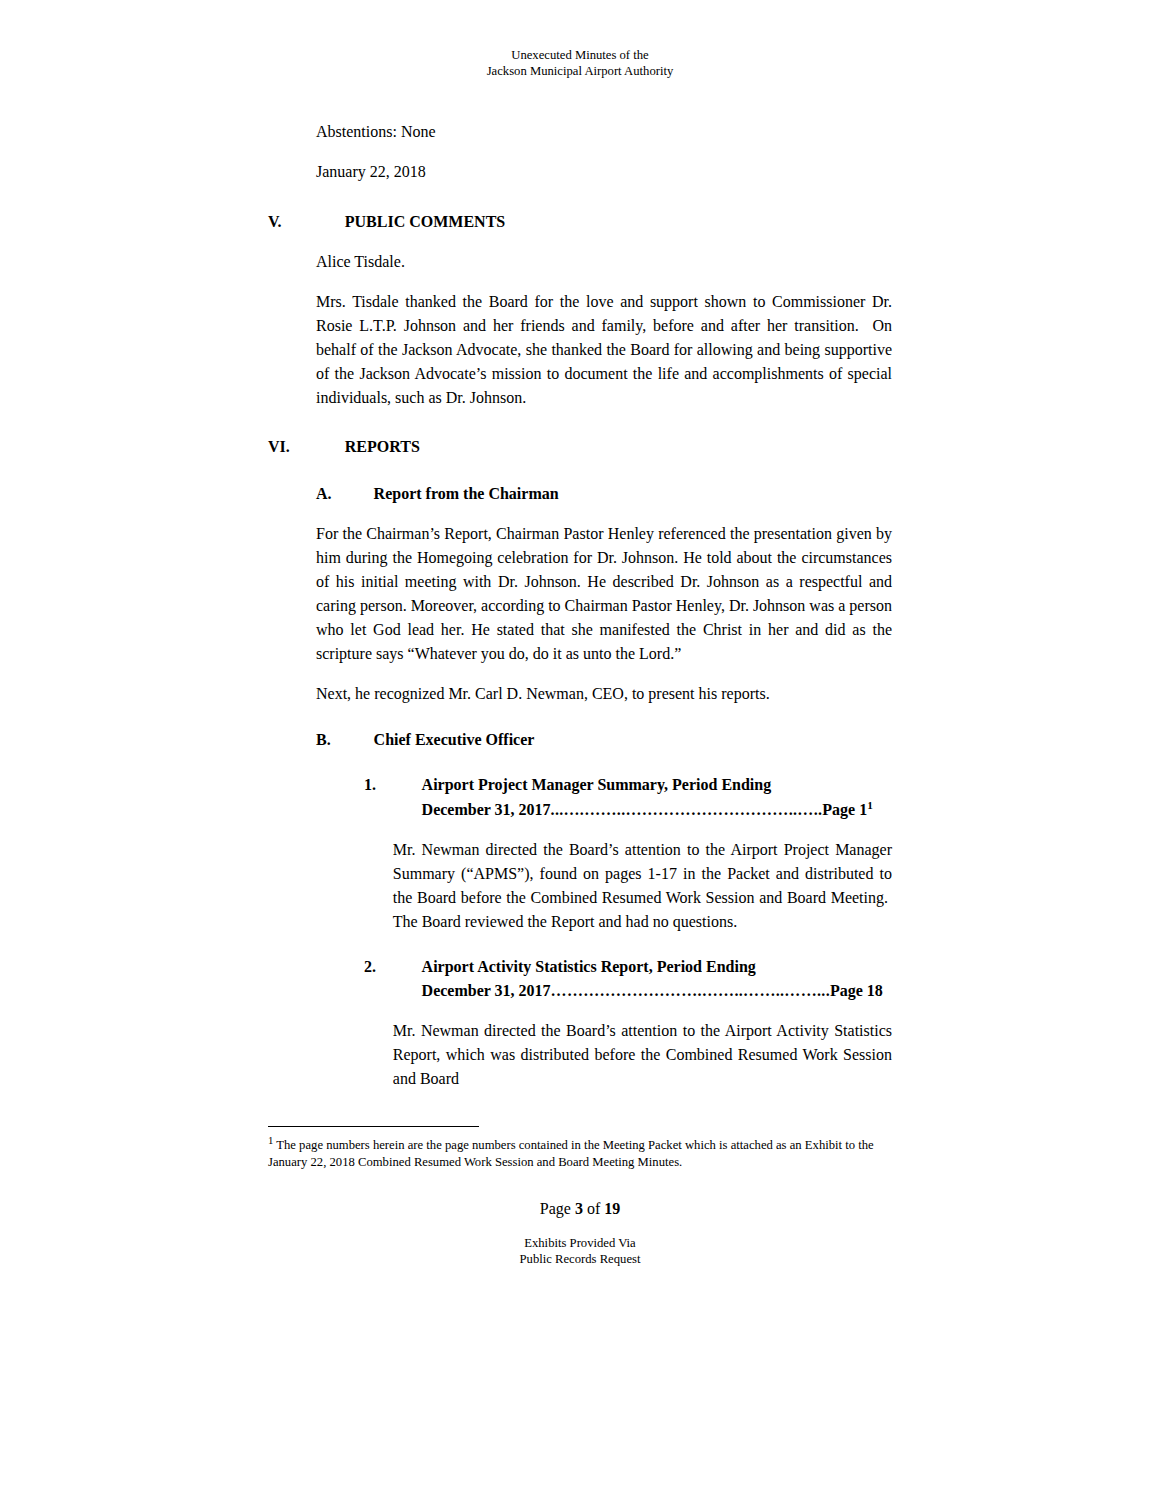Unexecuted Minutes of the
Jackson Municipal Airport Authority
Abstentions: None
January 22, 2018
V.
PUBLIC COMMENTS
Alice Tisdale.
Mrs. Tisdale thanked the Board for the love and support shown to Commissioner Dr. Rosie L.T.P. Johnson and her friends and family, before and after her transition. On behalf of the Jackson Advocate, she thanked the Board for allowing and being supportive of the Jackson Advocate’s mission to document the life and accomplishments of special individuals, such as Dr. Johnson.
VI.
REPORTS
A.
Report from the Chairman
For the Chairman’s Report, Chairman Pastor Henley referenced the presentation given by him during the Homegoing celebration for Dr. Johnson. He told about the circumstances of his initial meeting with Dr. Johnson. He described Dr. Johnson as a respectful and caring person. Moreover, according to Chairman Pastor Henley, Dr. Johnson was a person who let God lead her. He stated that she manifested the Christ in her and did as the scripture says “Whatever you do, do it as unto the Lord.”
Next, he recognized Mr. Carl D. Newman, CEO, to present his reports.
B.
Chief Executive Officer
1.
Airport Project Manager Summary, Period Ending December 31, 2017...….……..…………………………..….. Page 11
Mr. Newman directed the Board’s attention to the Airport Project Manager Summary (“APMS”), found on pages 1-17 in the Packet and distributed to the Board before the Combined Resumed Work Session and Board Meeting. The Board reviewed the Report and had no questions.
2.
Airport Activity Statistics Report, Period Ending December 31, 2017……………………….……..……..……... Page 18
Mr. Newman directed the Board’s attention to the Airport Activity Statistics Report, which was distributed before the Combined Resumed Work Session and Board
1 The page numbers herein are the page numbers contained in the Meeting Packet which is attached as an Exhibit to the January 22, 2018 Combined Resumed Work Session and Board Meeting Minutes.
Page 3 of 19
Exhibits Provided Via
Public Records Request